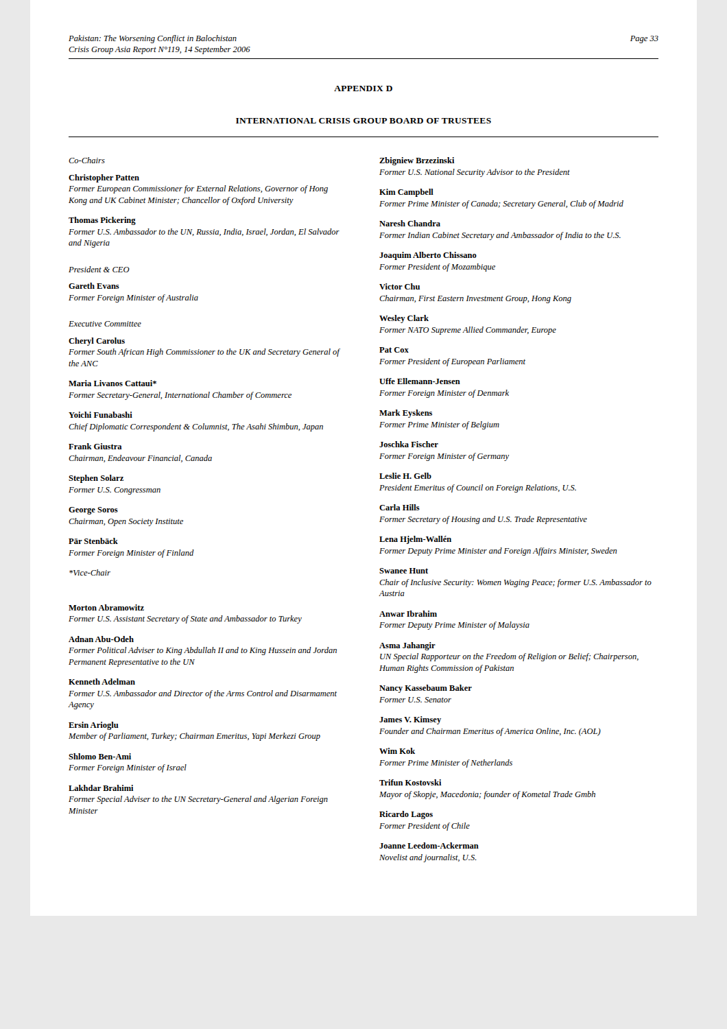Pakistan: The Worsening Conflict in Balochistan
Crisis Group Asia Report N°119, 14 September 2006
Page 33
APPENDIX D
INTERNATIONAL CRISIS GROUP BOARD OF TRUSTEES
Co-Chairs
Christopher Patten Former European Commissioner for External Relations, Governor of Hong Kong and UK Cabinet Minister; Chancellor of Oxford University
Thomas Pickering Former U.S. Ambassador to the UN, Russia, India, Israel, Jordan, El Salvador and Nigeria
President & CEO
Gareth Evans Former Foreign Minister of Australia
Executive Committee
Cheryl Carolus Former South African High Commissioner to the UK and Secretary General of the ANC
Maria Livanos Cattaui* Former Secretary-General, International Chamber of Commerce
Yoichi Funabashi Chief Diplomatic Correspondent & Columnist, The Asahi Shimbun, Japan
Frank Giustra Chairman, Endeavour Financial, Canada
Stephen Solarz Former U.S. Congressman
George Soros Chairman, Open Society Institute
Pär Stenbäck Former Foreign Minister of Finland
*Vice-Chair
Morton Abramowitz Former U.S. Assistant Secretary of State and Ambassador to Turkey
Adnan Abu-Odeh Former Political Adviser to King Abdullah II and to King Hussein and Jordan Permanent Representative to the UN
Kenneth Adelman Former U.S. Ambassador and Director of the Arms Control and Disarmament Agency
Ersin Arioglu Member of Parliament, Turkey; Chairman Emeritus, Yapi Merkezi Group
Shlomo Ben-Ami Former Foreign Minister of Israel
Lakhdar Brahimi Former Special Adviser to the UN Secretary-General and Algerian Foreign Minister
Zbigniew Brzezinski Former U.S. National Security Advisor to the President
Kim Campbell Former Prime Minister of Canada; Secretary General, Club of Madrid
Naresh Chandra Former Indian Cabinet Secretary and Ambassador of India to the U.S.
Joaquim Alberto Chissano Former President of Mozambique
Victor Chu Chairman, First Eastern Investment Group, Hong Kong
Wesley Clark Former NATO Supreme Allied Commander, Europe
Pat Cox Former President of European Parliament
Uffe Ellemann-Jensen Former Foreign Minister of Denmark
Mark Eyskens Former Prime Minister of Belgium
Joschka Fischer Former Foreign Minister of Germany
Leslie H. Gelb President Emeritus of Council on Foreign Relations, U.S.
Carla Hills Former Secretary of Housing and U.S. Trade Representative
Lena Hjelm-Wallén Former Deputy Prime Minister and Foreign Affairs Minister, Sweden
Swanee Hunt Chair of Inclusive Security: Women Waging Peace; former U.S. Ambassador to Austria
Anwar Ibrahim Former Deputy Prime Minister of Malaysia
Asma Jahangir UN Special Rapporteur on the Freedom of Religion or Belief; Chairperson, Human Rights Commission of Pakistan
Nancy Kassebaum Baker Former U.S. Senator
James V. Kimsey Founder and Chairman Emeritus of America Online, Inc. (AOL)
Wim Kok Former Prime Minister of Netherlands
Trifun Kostovski Mayor of Skopje, Macedonia; founder of Kometal Trade Gmbh
Ricardo Lagos Former President of Chile
Joanne Leedom-Ackerman Novelist and journalist, U.S.